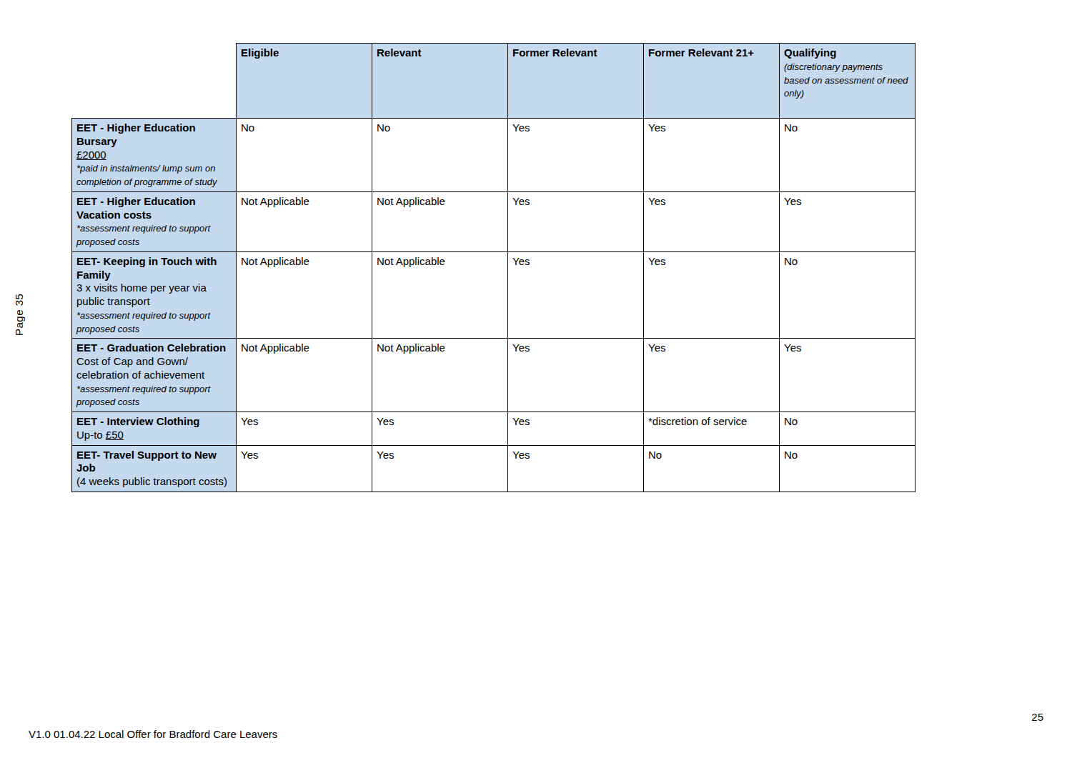Page 35
| | Eligible | Relevant | Former Relevant | Former Relevant 21+ | Qualifying (discretionary payments based on assessment of need only) |
| --- | --- | --- | --- | --- | --- |
| EET - Higher Education Bursary £2000 *paid in instalments/ lump sum on completion of programme of study | No | No | Yes | Yes | No |
| EET - Higher Education Vacation costs *assessment required to support proposed costs | Not Applicable | Not Applicable | Yes | Yes | Yes |
| EET- Keeping in Touch with Family 3 x visits home per year via public transport *assessment required to support proposed costs | Not Applicable | Not Applicable | Yes | Yes | No |
| EET - Graduation Celebration Cost of Cap and Gown/ celebration of achievement *assessment required to support proposed costs | Not Applicable | Not Applicable | Yes | Yes | Yes |
| EET - Interview Clothing Up-to £50 | Yes | Yes | Yes | *discretion of service | No |
| EET- Travel Support to New Job (4 weeks public transport costs) | Yes | Yes | Yes | No | No |
25
V1.0 01.04.22 Local Offer for Bradford Care Leavers